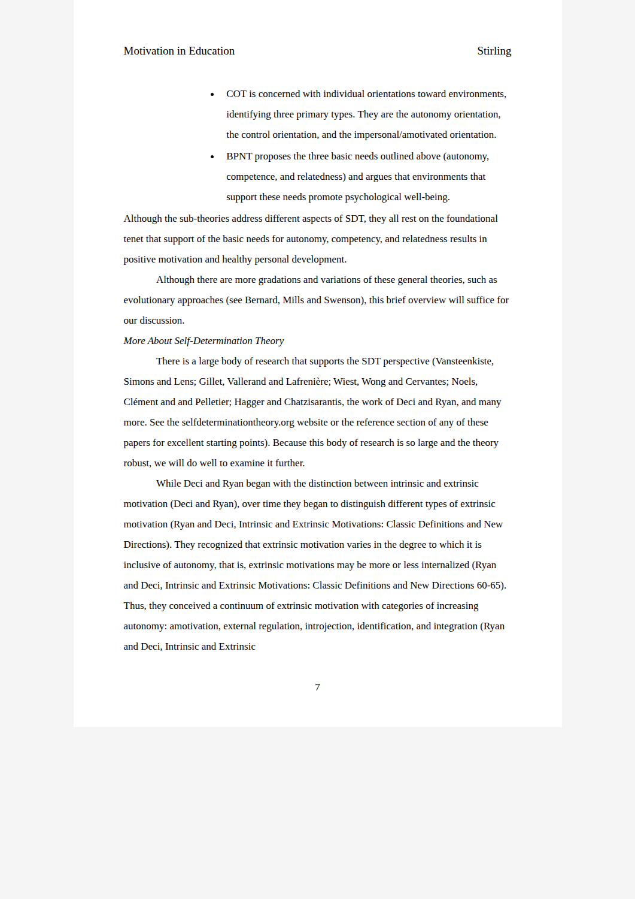Motivation in Education Stirling
COT is concerned with individual orientations toward environments, identifying three primary types. They are the autonomy orientation, the control orientation, and the impersonal/amotivated orientation.
BPNT proposes the three basic needs outlined above (autonomy, competence, and relatedness) and argues that environments that support these needs promote psychological well-being.
Although the sub-theories address different aspects of SDT, they all rest on the foundational tenet that support of the basic needs for autonomy, competency, and relatedness results in positive motivation and healthy personal development.
Although there are more gradations and variations of these general theories, such as evolutionary approaches (see Bernard, Mills and Swenson), this brief overview will suffice for our discussion.
More About Self-Determination Theory
There is a large body of research that supports the SDT perspective (Vansteenkiste, Simons and Lens; Gillet, Vallerand and Lafrenière; Wiest, Wong and Cervantes; Noels, Clément and and Pelletier; Hagger and Chatzisarantis, the work of Deci and Ryan, and many more. See the selfdeterminationtheory.org website or the reference section of any of these papers for excellent starting points). Because this body of research is so large and the theory robust, we will do well to examine it further.
While Deci and Ryan began with the distinction between intrinsic and extrinsic motivation (Deci and Ryan), over time they began to distinguish different types of extrinsic motivation (Ryan and Deci, Intrinsic and Extrinsic Motivations: Classic Definitions and New Directions). They recognized that extrinsic motivation varies in the degree to which it is inclusive of autonomy, that is, extrinsic motivations may be more or less internalized (Ryan and Deci, Intrinsic and Extrinsic Motivations: Classic Definitions and New Directions 60-65). Thus, they conceived a continuum of extrinsic motivation with categories of increasing autonomy: amotivation, external regulation, introjection, identification, and integration (Ryan and Deci, Intrinsic and Extrinsic
7